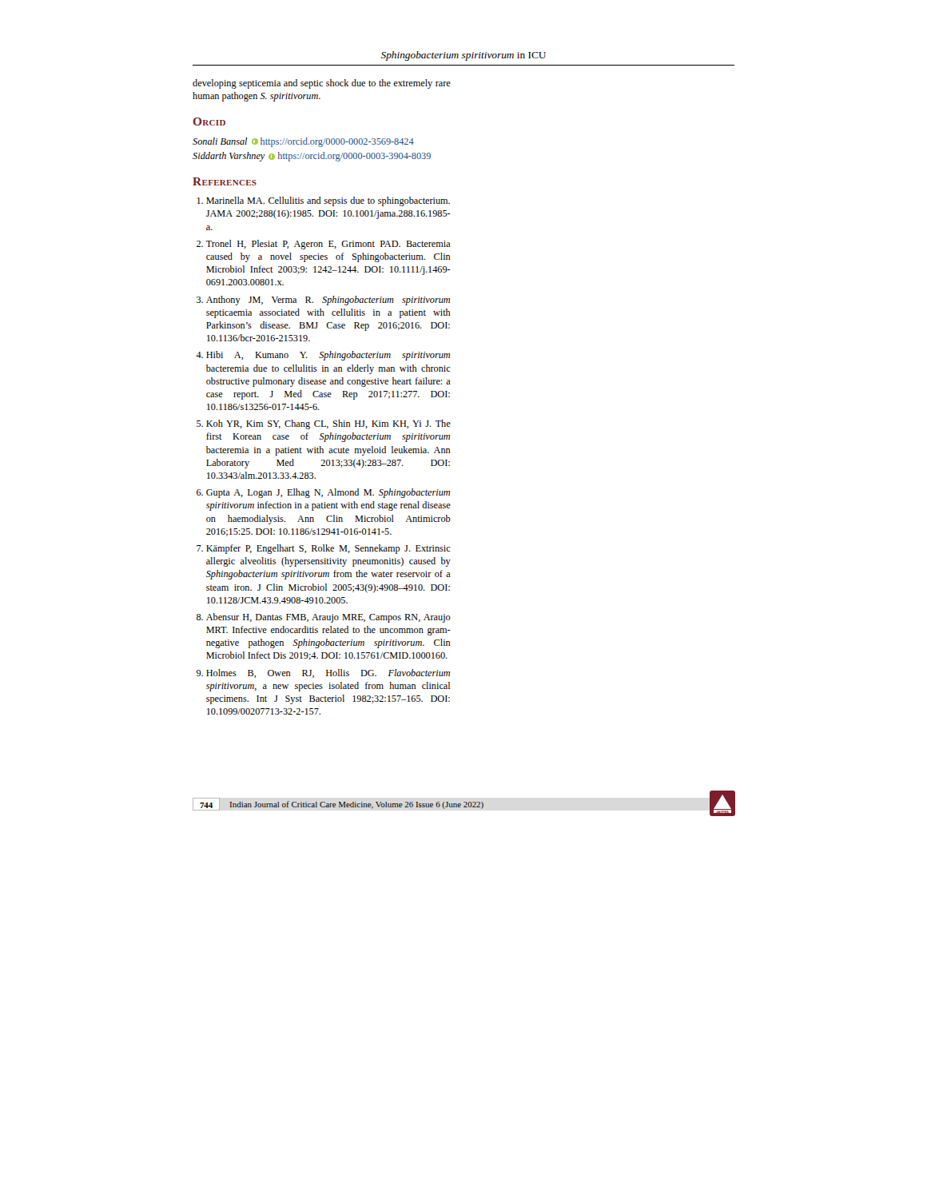Sphingobacterium spiritivorum in ICU
developing septicemia and septic shock due to the extremely rare human pathogen S. spiritivorum.
Orcid
Sonali Bansal https://orcid.org/0000-0002-3569-8424
Siddarth Varshney https://orcid.org/0000-0003-3904-8039
References
Marinella MA. Cellulitis and sepsis due to sphingobacterium. JAMA 2002;288(16):1985. DOI: 10.1001/jama.288.16.1985-a.
Tronel H, Plesiat P, Ageron E, Grimont PAD. Bacteremia caused by a novel species of Sphingobacterium. Clin Microbiol Infect 2003;9: 1242–1244. DOI: 10.1111/j.1469-0691.2003.00801.x.
Anthony JM, Verma R. Sphingobacterium spiritivorum septicaemia associated with cellulitis in a patient with Parkinson’s disease. BMJ Case Rep 2016;2016. DOI: 10.1136/bcr-2016-215319.
Hibi A, Kumano Y. Sphingobacterium spiritivorum bacteremia due to cellulitis in an elderly man with chronic obstructive pulmonary disease and congestive heart failure: a case report. J Med Case Rep 2017;11:277. DOI: 10.1186/s13256-017-1445-6.
Koh YR, Kim SY, Chang CL, Shin HJ, Kim KH, Yi J. The first Korean case of Sphingobacterium spiritivorum bacteremia in a patient with acute myeloid leukemia. Ann Laboratory Med 2013;33(4):283–287. DOI: 10.3343/alm.2013.33.4.283.
Gupta A, Logan J, Elhag N, Almond M. Sphingobacterium spiritivorum infection in a patient with end stage renal disease on haemodialysis. Ann Clin Microbiol Antimicrob 2016;15:25. DOI: 10.1186/s12941-016-0141-5.
Kämpfer P, Engelhart S, Rolke M, Sennekamp J. Extrinsic allergic alveolitis (hypersensitivity pneumonitis) caused by Sphingobacterium spiritivorum from the water reservoir of a steam iron. J Clin Microbiol 2005;43(9):4908–4910. DOI: 10.1128/JCM.43.9.4908-4910.2005.
Abensur H, Dantas FMB, Araujo MRE, Campos RN, Araujo MRT. Infective endocarditis related to the uncommon gram-negative pathogen Sphingobacterium spiritivorum. Clin Microbiol Infect Dis 2019;4. DOI: 10.15761/CMID.1000160.
Holmes B, Owen RJ, Hollis DG. Flavobacterium spiritivorum, a new species isolated from human clinical specimens. Int J Syst Bacteriol 1982;32:157–165. DOI: 10.1099/00207713-32-2-157.
744
Indian Journal of Critical Care Medicine, Volume 26 Issue 6 (June 2022)
JAYPEE